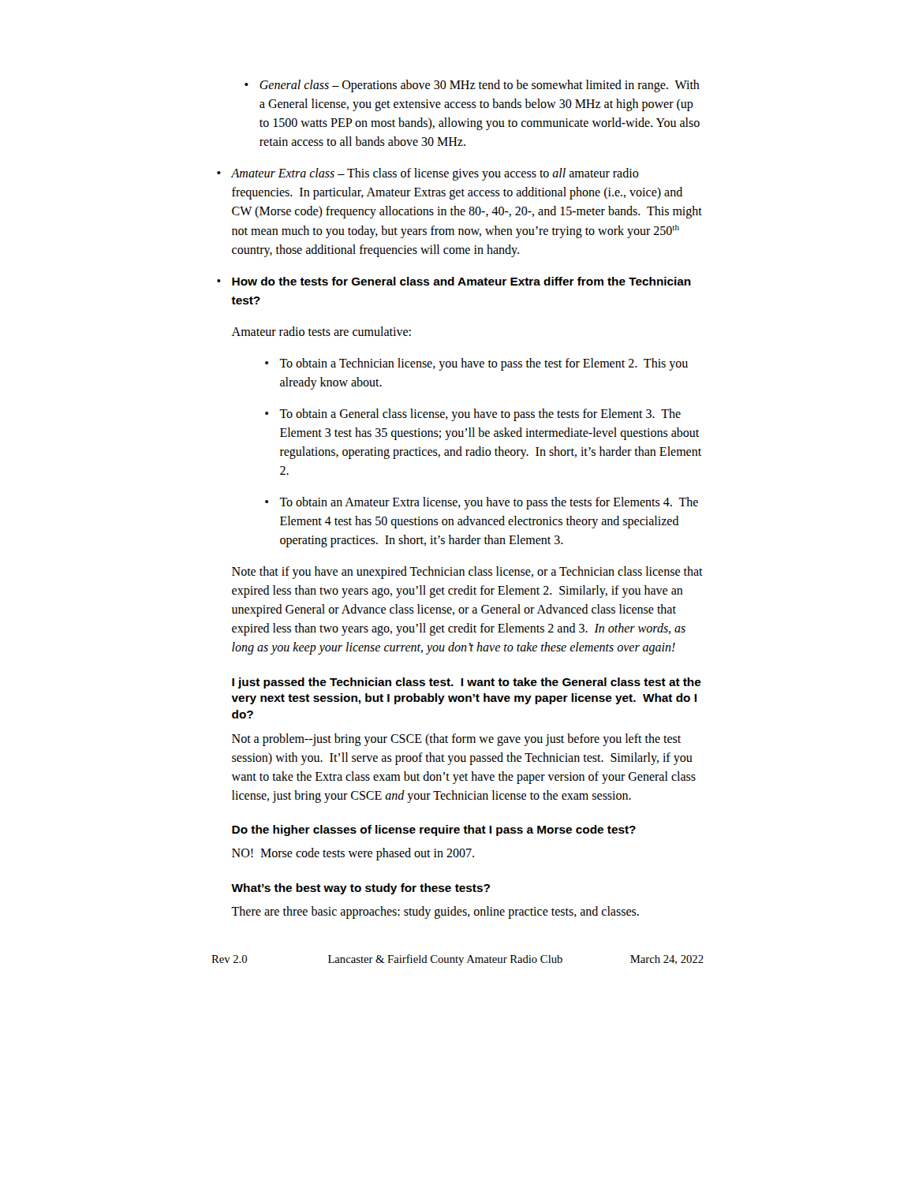General class – Operations above 30 MHz tend to be somewhat limited in range. With a General license, you get extensive access to bands below 30 MHz at high power (up to 1500 watts PEP on most bands), allowing you to communicate world-wide. You also retain access to all bands above 30 MHz.
Amateur Extra class – This class of license gives you access to all amateur radio frequencies. In particular, Amateur Extras get access to additional phone (i.e., voice) and CW (Morse code) frequency allocations in the 80-, 40-, 20-, and 15-meter bands. This might not mean much to you today, but years from now, when you’re trying to work your 250th country, those additional frequencies will come in handy.
How do the tests for General class and Amateur Extra differ from the Technician test?
Amateur radio tests are cumulative:
To obtain a Technician license, you have to pass the test for Element 2. This you already know about.
To obtain a General class license, you have to pass the tests for Element 3. The Element 3 test has 35 questions; you’ll be asked intermediate-level questions about regulations, operating practices, and radio theory. In short, it’s harder than Element 2.
To obtain an Amateur Extra license, you have to pass the tests for Elements 4. The Element 4 test has 50 questions on advanced electronics theory and specialized operating practices. In short, it’s harder than Element 3.
Note that if you have an unexpired Technician class license, or a Technician class license that expired less than two years ago, you’ll get credit for Element 2. Similarly, if you have an unexpired General or Advance class license, or a General or Advanced class license that expired less than two years ago, you’ll get credit for Elements 2 and 3. In other words, as long as you keep your license current, you don’t have to take these elements over again!
I just passed the Technician class test. I want to take the General class test at the very next test session, but I probably won’t have my paper license yet. What do I do?
Not a problem--just bring your CSCE (that form we gave you just before you left the test session) with you. It’ll serve as proof that you passed the Technician test. Similarly, if you want to take the Extra class exam but don’t yet have the paper version of your General class license, just bring your CSCE and your Technician license to the exam session.
Do the higher classes of license require that I pass a Morse code test?
NO! Morse code tests were phased out in 2007.
What’s the best way to study for these tests?
There are three basic approaches: study guides, online practice tests, and classes.
Rev 2.0 Lancaster & Fairfield County Amateur Radio Club March 24, 2022